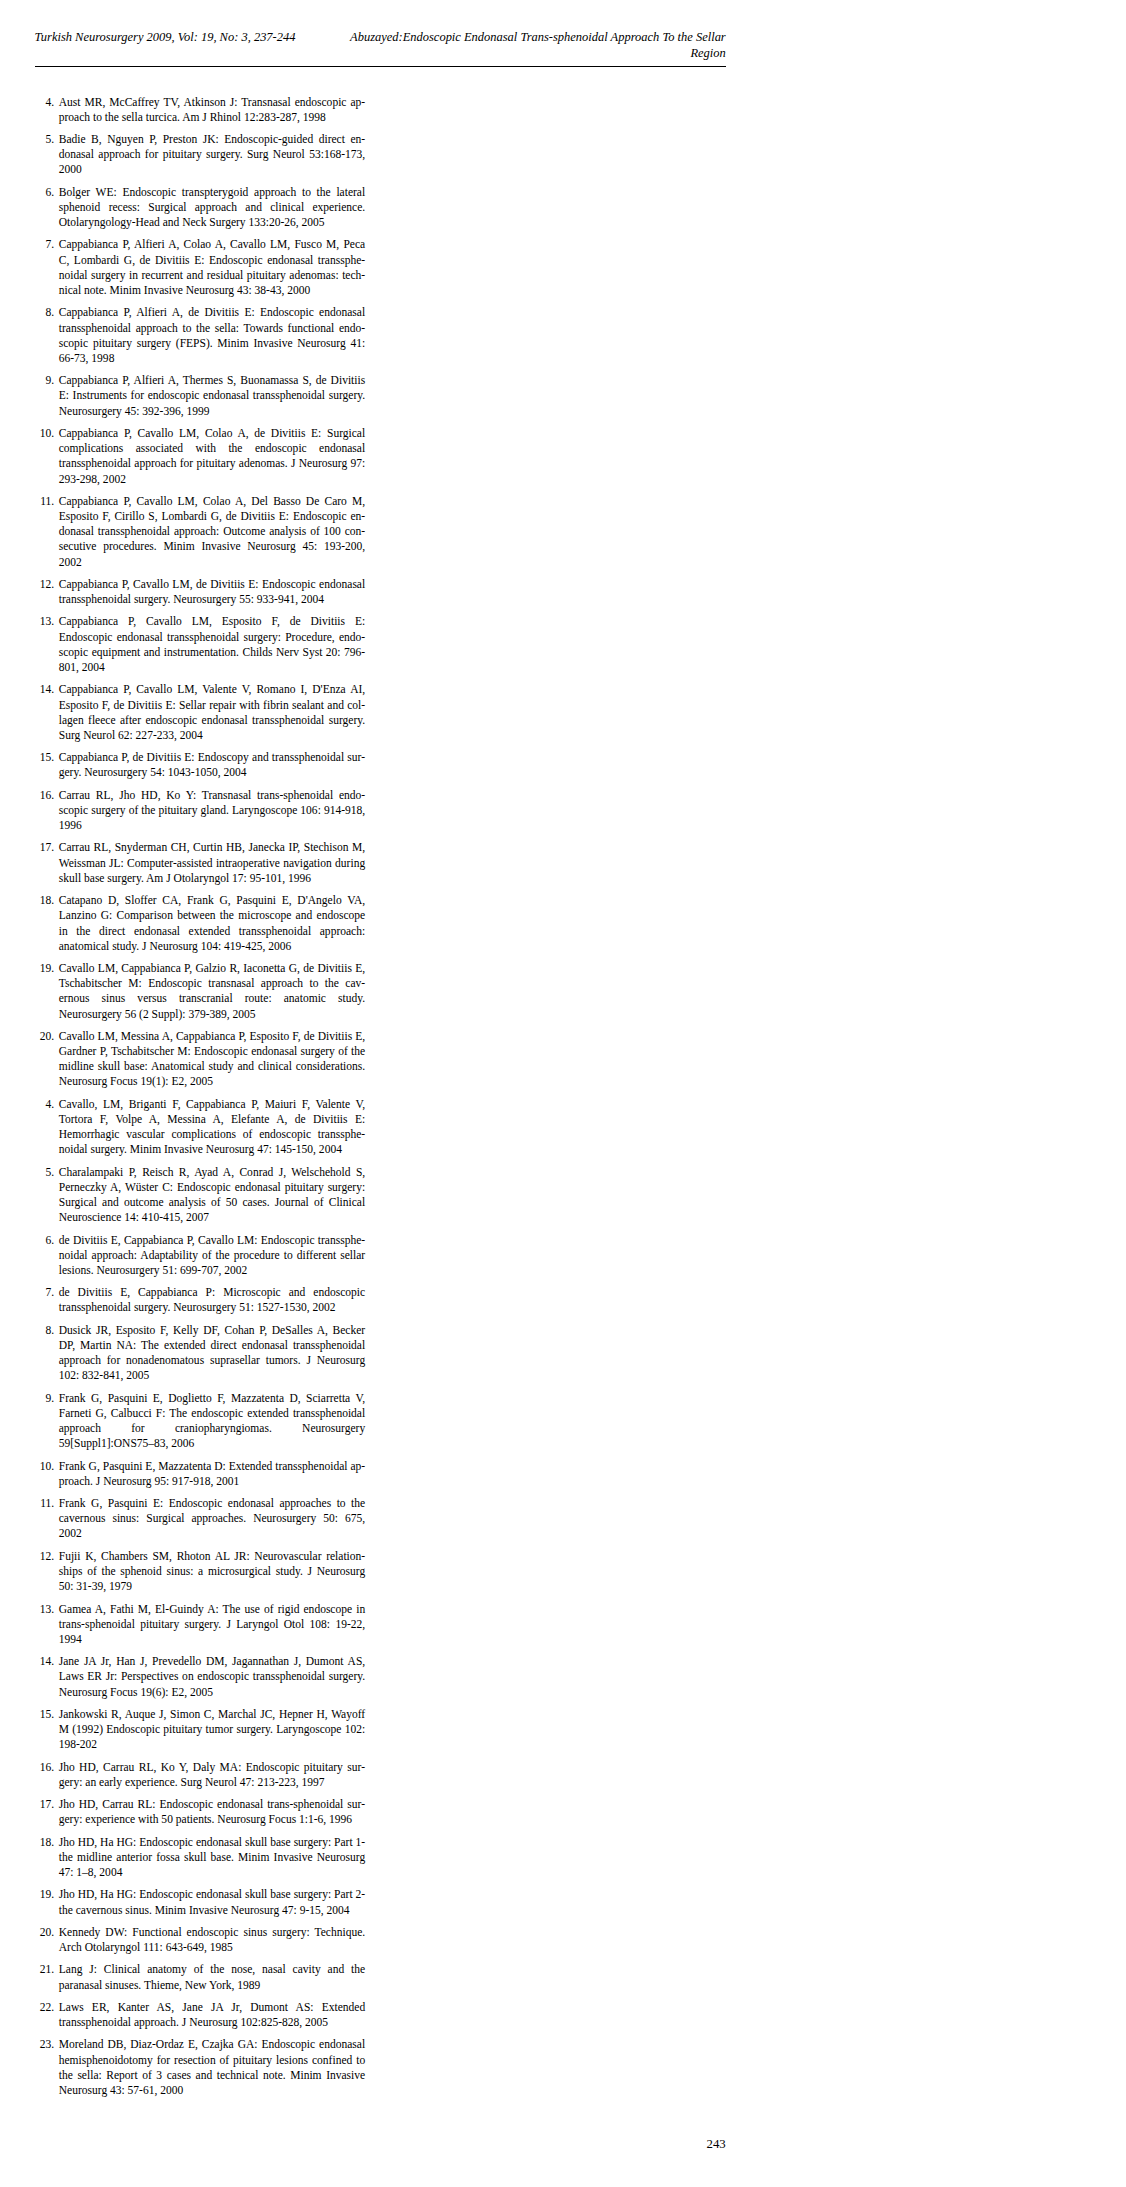Turkish Neurosurgery 2009, Vol: 19, No: 3, 237-244
Abuzayed:Endoscopic Endonasal Trans-sphenoidal Approach To the Sellar Region
Aust MR, McCaffrey TV, Atkinson J: Transnasal endoscopic approach to the sella turcica. Am J Rhinol 12:283-287, 1998
Badie B, Nguyen P, Preston JK: Endoscopic-guided direct endonasal approach for pituitary surgery. Surg Neurol 53:168-173, 2000
Bolger WE: Endoscopic transpterygoid approach to the lateral sphenoid recess: Surgical approach and clinical experience. Otolaryngology-Head and Neck Surgery 133:20-26, 2005
Cappabianca P, Alfieri A, Colao A, Cavallo LM, Fusco M, Peca C, Lombardi G, de Divitiis E: Endoscopic endonasal transsphenoidal surgery in recurrent and residual pituitary adenomas: technical note. Minim Invasive Neurosurg 43: 38-43, 2000
Cappabianca P, Alfieri A, de Divitiis E: Endoscopic endonasal transsphenoidal approach to the sella: Towards functional endoscopic pituitary surgery (FEPS). Minim Invasive Neurosurg 41: 66-73, 1998
Cappabianca P, Alfieri A, Thermes S, Buonamassa S, de Divitiis E: Instruments for endoscopic endonasal transsphenoidal surgery. Neurosurgery 45: 392-396, 1999
Cappabianca P, Cavallo LM, Colao A, de Divitiis E: Surgical complications associated with the endoscopic endonasal transsphenoidal approach for pituitary adenomas. J Neurosurg 97: 293-298, 2002
Cappabianca P, Cavallo LM, Colao A, Del Basso De Caro M, Esposito F, Cirillo S, Lombardi G, de Divitiis E: Endoscopic endonasal transsphenoidal approach: Outcome analysis of 100 consecutive procedures. Minim Invasive Neurosurg 45: 193-200, 2002
Cappabianca P, Cavallo LM, de Divitiis E: Endoscopic endonasal transsphenoidal surgery. Neurosurgery 55: 933-941, 2004
Cappabianca P, Cavallo LM, Esposito F, de Divitiis E: Endoscopic endonasal transsphenoidal surgery: Procedure, endoscopic equipment and instrumentation. Childs Nerv Syst 20: 796-801, 2004
Cappabianca P, Cavallo LM, Valente V, Romano I, D'Enza AI, Esposito F, de Divitiis E: Sellar repair with fibrin sealant and collagen fleece after endoscopic endonasal transsphenoidal surgery. Surg Neurol 62: 227-233, 2004
Cappabianca P, de Divitiis E: Endoscopy and transsphenoidal surgery. Neurosurgery 54: 1043-1050, 2004
Carrau RL, Jho HD, Ko Y: Transnasal trans-sphenoidal endoscopic surgery of the pituitary gland. Laryngoscope 106: 914-918, 1996
Carrau RL, Snyderman CH, Curtin HB, Janecka IP, Stechison M, Weissman JL: Computer-assisted intraoperative navigation during skull base surgery. Am J Otolaryngol 17: 95-101, 1996
Catapano D, Sloffer CA, Frank G, Pasquini E, D'Angelo VA, Lanzino G: Comparison between the microscope and endoscope in the direct endonasal extended transsphenoidal approach: anatomical study. J Neurosurg 104: 419-425, 2006
Cavallo LM, Cappabianca P, Galzio R, Iaconetta G, de Divitiis E, Tschabitscher M: Endoscopic transnasal approach to the cavernous sinus versus transcranial route: anatomic study. Neurosurgery 56 (2 Suppl): 379-389, 2005
Cavallo LM, Messina A, Cappabianca P, Esposito F, de Divitiis E, Gardner P, Tschabitscher M: Endoscopic endonasal surgery of the midline skull base: Anatomical study and clinical considerations. Neurosurg Focus 19(1): E2, 2005
Cavallo, LM, Briganti F, Cappabianca P, Maiuri F, Valente V, Tortora F, Volpe A, Messina A, Elefante A, de Divitiis E: Hemorrhagic vascular complications of endoscopic transsphenoidal surgery. Minim Invasive Neurosurg 47: 145-150, 2004
Charalampaki P, Reisch R, Ayad A, Conrad J, Welschehold S, Perneczky A, Wüster C: Endoscopic endonasal pituitary surgery: Surgical and outcome analysis of 50 cases. Journal of Clinical Neuroscience 14: 410-415, 2007
de Divitiis E, Cappabianca P, Cavallo LM: Endoscopic transsphenoidal approach: Adaptability of the procedure to different sellar lesions. Neurosurgery 51: 699-707, 2002
de Divitiis E, Cappabianca P: Microscopic and endoscopic transsphenoidal surgery. Neurosurgery 51: 1527-1530, 2002
Dusick JR, Esposito F, Kelly DF, Cohan P, DeSalles A, Becker DP, Martin NA: The extended direct endonasal transsphenoidal approach for nonadenomatous suprasellar tumors. J Neurosurg 102: 832-841, 2005
Frank G, Pasquini E, Doglietto F, Mazzatenta D, Sciarretta V, Farneti G, Calbucci F: The endoscopic extended transsphenoidal approach for craniopharyngiomas. Neurosurgery 59[Suppl1]:ONS75–83, 2006
Frank G, Pasquini E, Mazzatenta D: Extended transsphenoidal approach. J Neurosurg 95: 917-918, 2001
Frank G, Pasquini E: Endoscopic endonasal approaches to the cavernous sinus: Surgical approaches. Neurosurgery 50: 675, 2002
Fujii K, Chambers SM, Rhoton AL JR: Neurovascular relationships of the sphenoid sinus: a microsurgical study. J Neurosurg 50: 31-39, 1979
Gamea A, Fathi M, El-Guindy A: The use of rigid endoscope in trans-sphenoidal pituitary surgery. J Laryngol Otol 108: 19-22, 1994
Jane JA Jr, Han J, Prevedello DM, Jagannathan J, Dumont AS, Laws ER Jr: Perspectives on endoscopic transsphenoidal surgery. Neurosurg Focus 19(6): E2, 2005
Jankowski R, Auque J, Simon C, Marchal JC, Hepner H, Wayoff M (1992) Endoscopic pituitary tumor surgery. Laryngoscope 102: 198-202
Jho HD, Carrau RL, Ko Y, Daly MA: Endoscopic pituitary surgery: an early experience. Surg Neurol 47: 213-223, 1997
Jho HD, Carrau RL: Endoscopic endonasal trans-sphenoidal surgery: experience with 50 patients. Neurosurg Focus 1:1-6, 1996
Jho HD, Ha HG: Endoscopic endonasal skull base surgery: Part 1-the midline anterior fossa skull base. Minim Invasive Neurosurg 47: 1–8, 2004
Jho HD, Ha HG: Endoscopic endonasal skull base surgery: Part 2-the cavernous sinus. Minim Invasive Neurosurg 47: 9-15, 2004
Kennedy DW: Functional endoscopic sinus surgery: Technique. Arch Otolaryngol 111: 643-649, 1985
Lang J: Clinical anatomy of the nose, nasal cavity and the paranasal sinuses. Thieme, New York, 1989
Laws ER, Kanter AS, Jane JA Jr, Dumont AS: Extended transsphenoidal approach. J Neurosurg 102:825-828, 2005
Moreland DB, Diaz-Ordaz E, Czajka GA: Endoscopic endonasal hemisphenoidotomy for resection of pituitary lesions confined to the sella: Report of 3 cases and technical note. Minim Invasive Neurosurg 43: 57-61, 2000
243